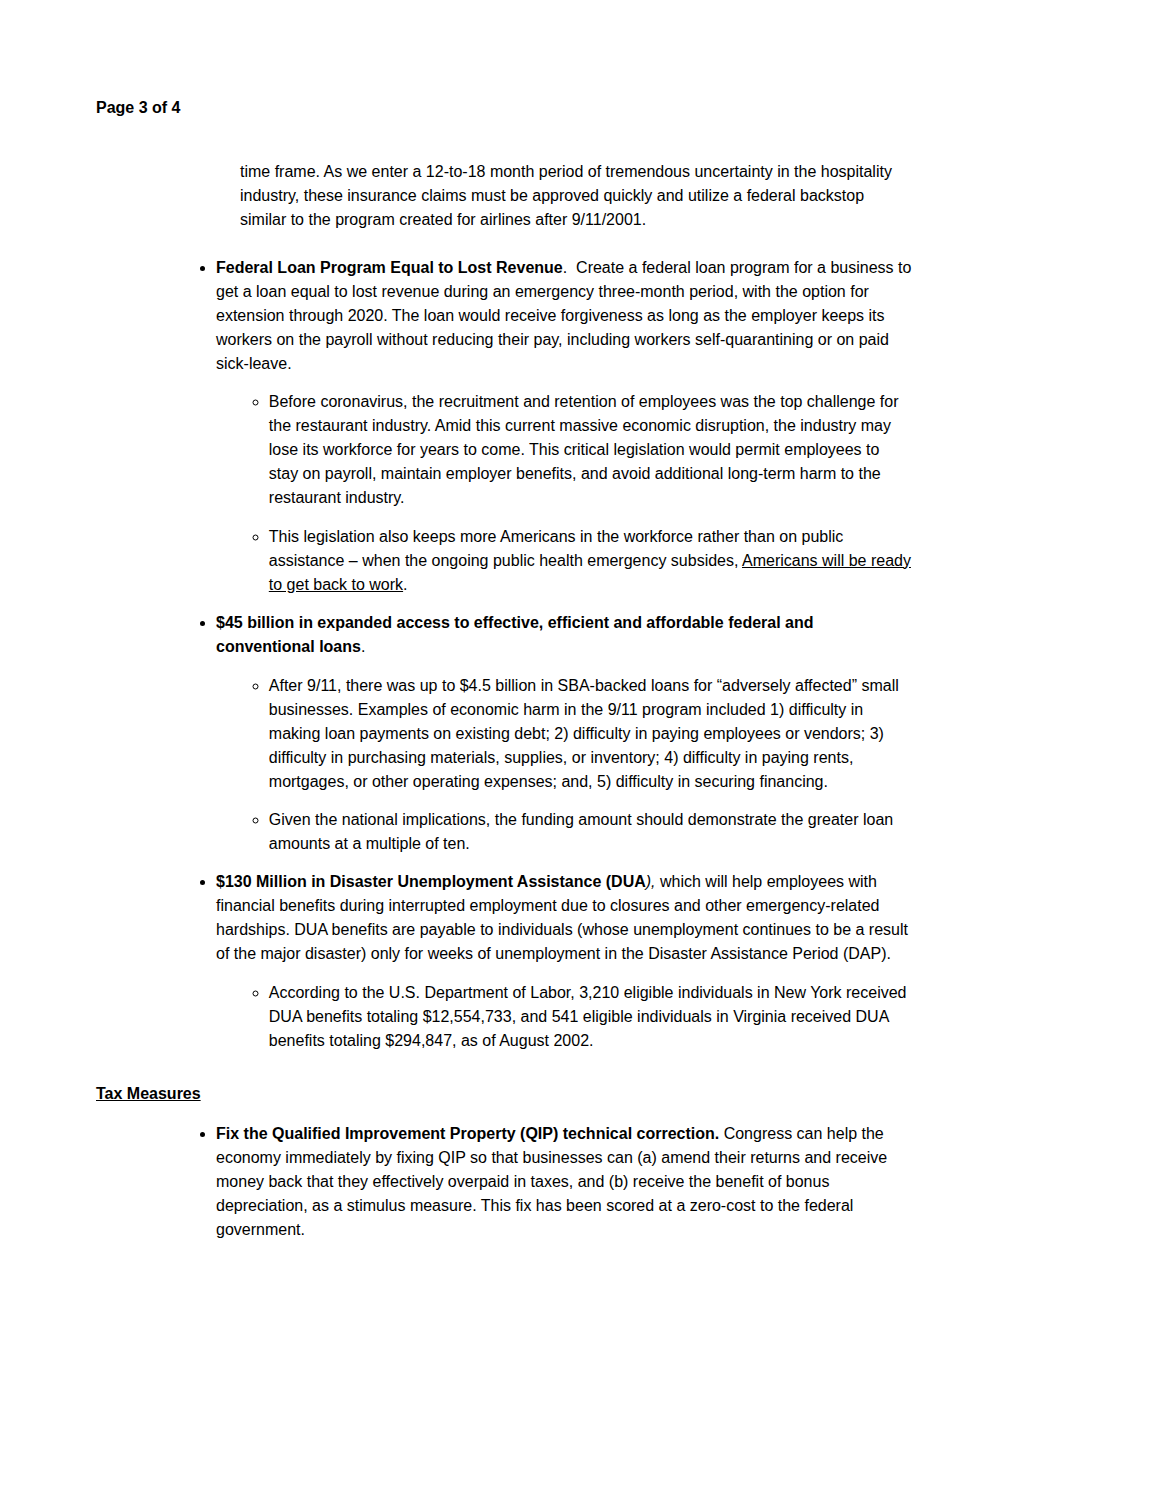Page 3 of 4
time frame. As we enter a 12-to-18 month period of tremendous uncertainty in the hospitality industry, these insurance claims must be approved quickly and utilize a federal backstop similar to the program created for airlines after 9/11/2001.
Federal Loan Program Equal to Lost Revenue. Create a federal loan program for a business to get a loan equal to lost revenue during an emergency three-month period, with the option for extension through 2020. The loan would receive forgiveness as long as the employer keeps its workers on the payroll without reducing their pay, including workers self-quarantining or on paid sick-leave.
Before coronavirus, the recruitment and retention of employees was the top challenge for the restaurant industry. Amid this current massive economic disruption, the industry may lose its workforce for years to come. This critical legislation would permit employees to stay on payroll, maintain employer benefits, and avoid additional long-term harm to the restaurant industry.
This legislation also keeps more Americans in the workforce rather than on public assistance – when the ongoing public health emergency subsides, Americans will be ready to get back to work.
$45 billion in expanded access to effective, efficient and affordable federal and conventional loans.
After 9/11, there was up to $4.5 billion in SBA-backed loans for “adversely affected” small businesses. Examples of economic harm in the 9/11 program included 1) difficulty in making loan payments on existing debt; 2) difficulty in paying employees or vendors; 3) difficulty in purchasing materials, supplies, or inventory; 4) difficulty in paying rents, mortgages, or other operating expenses; and, 5) difficulty in securing financing.
Given the national implications, the funding amount should demonstrate the greater loan amounts at a multiple of ten.
$130 Million in Disaster Unemployment Assistance (DUA), which will help employees with financial benefits during interrupted employment due to closures and other emergency-related hardships. DUA benefits are payable to individuals (whose unemployment continues to be a result of the major disaster) only for weeks of unemployment in the Disaster Assistance Period (DAP).
According to the U.S. Department of Labor, 3,210 eligible individuals in New York received DUA benefits totaling $12,554,733, and 541 eligible individuals in Virginia received DUA benefits totaling $294,847, as of August 2002.
Tax Measures
Fix the Qualified Improvement Property (QIP) technical correction. Congress can help the economy immediately by fixing QIP so that businesses can (a) amend their returns and receive money back that they effectively overpaid in taxes, and (b) receive the benefit of bonus depreciation, as a stimulus measure. This fix has been scored at a zero-cost to the federal government.